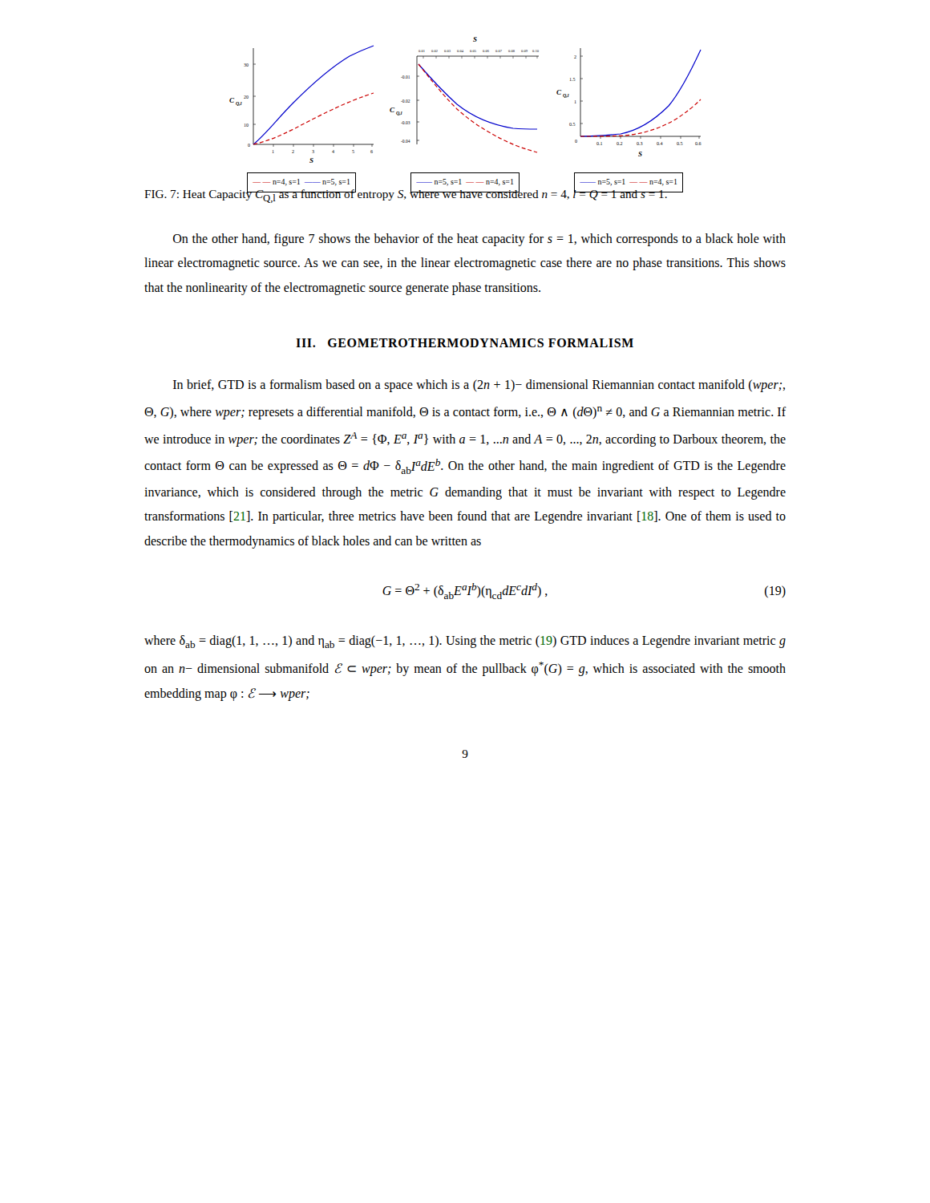30 20 10 0 1 2 3 4 5 6 C Q,l S
— — n=4, s=1 —— n=5, s=1
S 0.01 0.02 0.03 0.04 0.05 0.06 0.07 0.08 0.09 0.10 -0.01 -0.02 -0.03 -0.04 C Q,l
—— n=5, s=1 — — n=4, s=1
2 1.5 1 0.5 0 0.1 0.2 0.3 0.4 0.5 0.6 C Q,l S
—— n=5, s=1 — — n=4, s=1
FIG. 7: Heat Capacity CQ,l as a function of entropy S, where we have considered n = 4, l = Q = 1 and s = 1.
On the other hand, figure 7 shows the behavior of the heat capacity for s = 1, which corresponds to a black hole with linear electromagnetic source. As we can see, in the linear electromagnetic case there are no phase transitions. This shows that the nonlinearity of the electromagnetic source generate phase transitions.
III. GEOMETROTHERMODYNAMICS FORMALISM
In brief, GTD is a formalism based on a space which is a (2n + 1)− dimensional Riemannian contact manifold (wper;, Θ, G), where wper; represets a differential manifold, Θ is a contact form, i.e., Θ ∧ (d Θ)n ≠ 0, and G a Riemannian metric. If we introduce in wper; the coordinates ZA = {Φ, Ea, Ia} with a = 1, ...n and A = 0, ..., 2n, according to Darboux theorem, the contact form Θ can be expressed as Θ = d Φ − δabIadEb. On the other hand, the main ingredient of GTD is the Legendre invariance, which is considered through the metric G demanding that it must be invariant with respect to Legendre transformations [21]. In particular, three metrics have been found that are Legendre invariant [18]. One of them is used to describe the thermodynamics of black holes and can be written as
G = Θ2 + (δabEaIb)(ηcddEcdId) , (19)
where δab = diag(1, 1, …, 1) and ηab = diag(−1, 1, …, 1). Using the metric (19) GTD induces a Legendre invariant metric g on an n− dimensional submanifold ℰ ⊂ wper; by mean of the pullback φ*(G) = g, which is associated with the smooth embedding map φ : ℰ ⟶ wper;
9